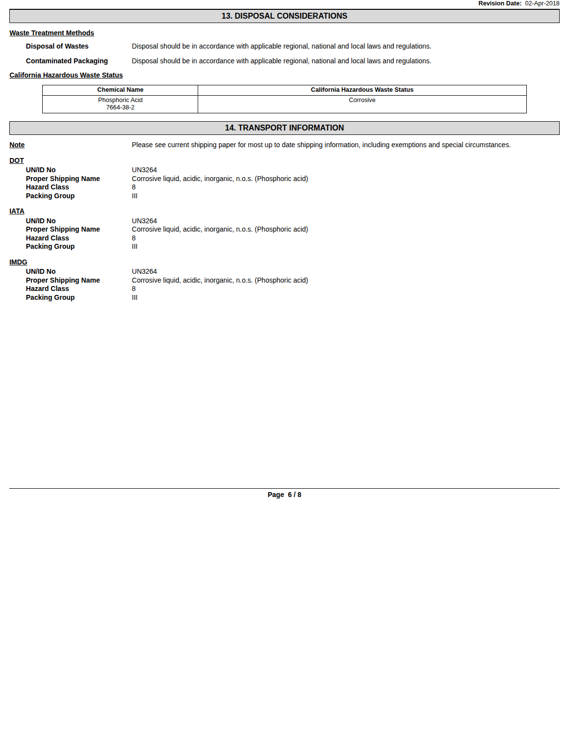Revision Date: 02-Apr-2018
13. DISPOSAL CONSIDERATIONS
Waste Treatment Methods
Disposal of Wastes
Disposal should be in accordance with applicable regional, national and local laws and regulations.
Contaminated Packaging
Disposal should be in accordance with applicable regional, national and local laws and regulations.
California Hazardous Waste Status
| Chemical Name | California Hazardous Waste Status |
| --- | --- |
| Phosphoric Acid 7664-38-2 | Corrosive |
14. TRANSPORT INFORMATION
Note
Please see current shipping paper for most up to date shipping information, including exemptions and special circumstances.
DOT
UN/ID No
UN3264
Proper Shipping Name
Corrosive liquid, acidic, inorganic, n.o.s. (Phosphoric acid)
Hazard Class
8
Packing Group
III
IATA
UN/ID No
UN3264
Proper Shipping Name
Corrosive liquid, acidic, inorganic, n.o.s. (Phosphoric acid)
Hazard Class
8
Packing Group
III
IMDG
UN/ID No
UN3264
Proper Shipping Name
Corrosive liquid, acidic, inorganic, n.o.s. (Phosphoric acid)
Hazard Class
8
Packing Group
III
Page 6 / 8